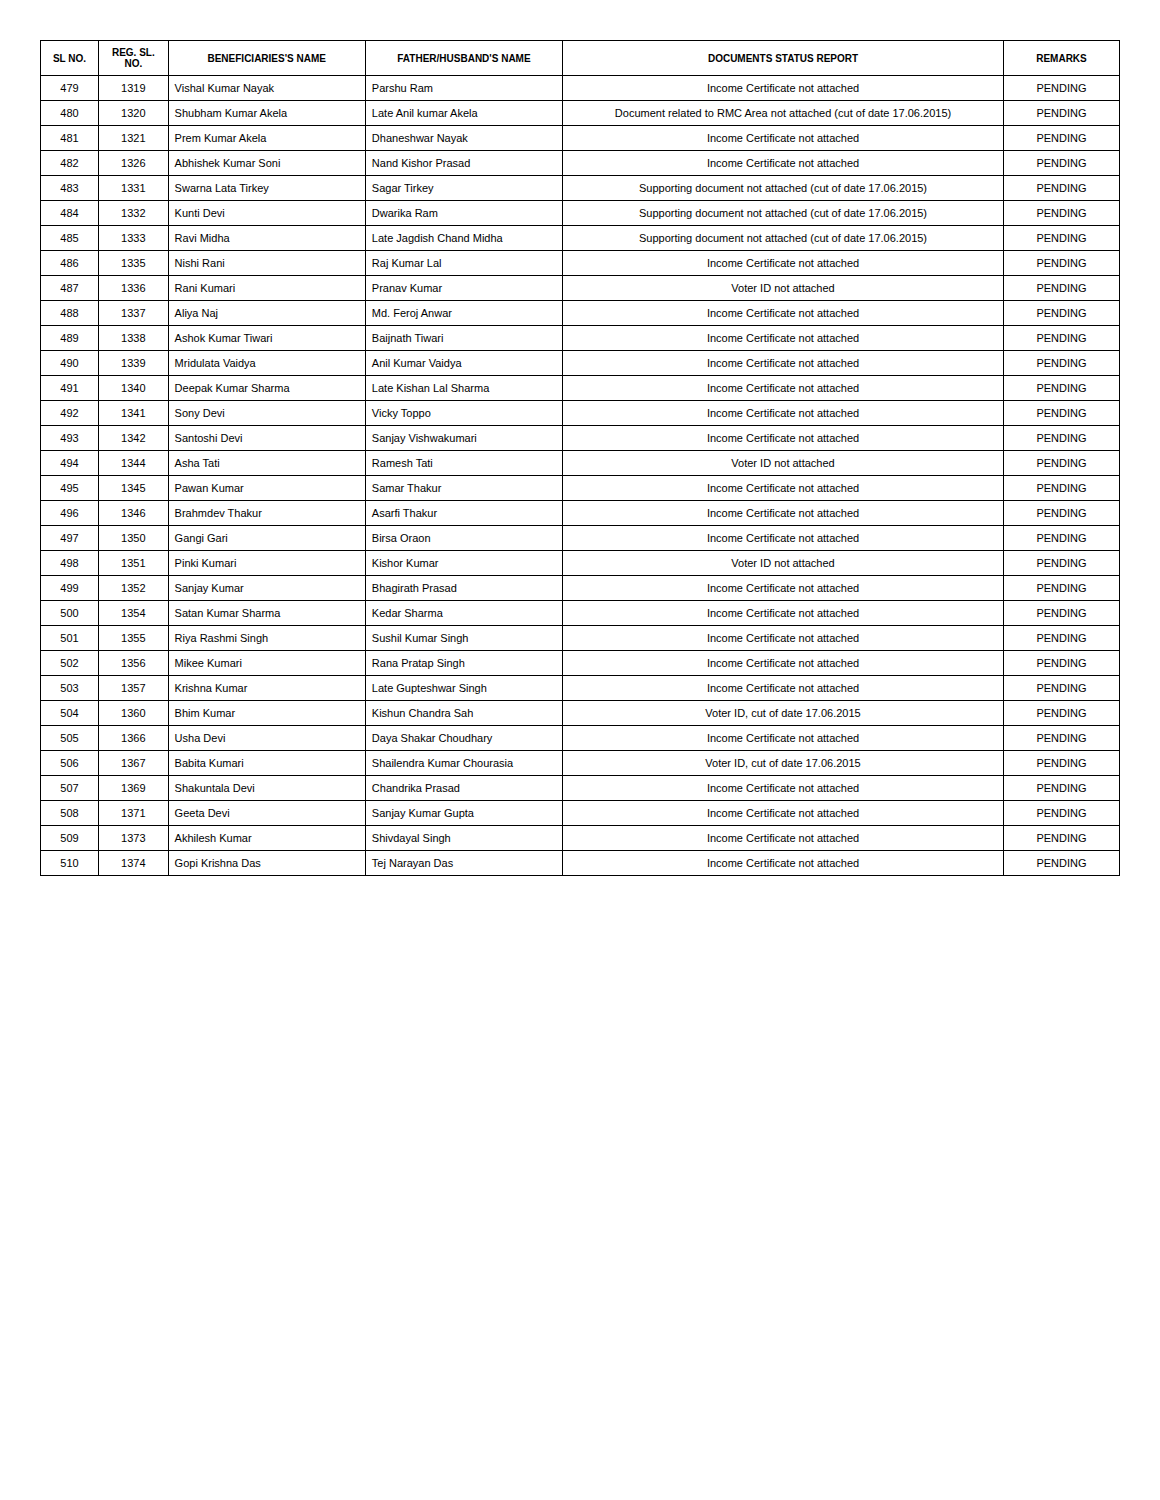| SL NO. | REG. SL. NO. | BENEFICIARIES'S NAME | FATHER/HUSBAND'S NAME | DOCUMENTS STATUS REPORT | REMARKS |
| --- | --- | --- | --- | --- | --- |
| 479 | 1319 | Vishal Kumar Nayak | Parshu Ram | Income Certificate not attached | PENDING |
| 480 | 1320 | Shubham Kumar Akela | Late Anil kumar Akela | Document related to RMC Area not attached (cut of date 17.06.2015) | PENDING |
| 481 | 1321 | Prem Kumar Akela | Dhaneshwar Nayak | Income Certificate not attached | PENDING |
| 482 | 1326 | Abhishek Kumar Soni | Nand Kishor Prasad | Income Certificate not attached | PENDING |
| 483 | 1331 | Swarna Lata Tirkey | Sagar Tirkey | Supporting document not attached (cut of date 17.06.2015) | PENDING |
| 484 | 1332 | Kunti Devi | Dwarika Ram | Supporting document not attached (cut of date 17.06.2015) | PENDING |
| 485 | 1333 | Ravi Midha | Late Jagdish Chand Midha | Supporting document not attached (cut of date 17.06.2015) | PENDING |
| 486 | 1335 | Nishi Rani | Raj Kumar Lal | Income Certificate not attached | PENDING |
| 487 | 1336 | Rani Kumari | Pranav Kumar | Voter ID not attached | PENDING |
| 488 | 1337 | Aliya Naj | Md. Feroj Anwar | Income Certificate not attached | PENDING |
| 489 | 1338 | Ashok Kumar Tiwari | Baijnath Tiwari | Income Certificate not attached | PENDING |
| 490 | 1339 | Mridulata Vaidya | Anil Kumar Vaidya | Income Certificate not attached | PENDING |
| 491 | 1340 | Deepak Kumar Sharma | Late Kishan Lal Sharma | Income Certificate not attached | PENDING |
| 492 | 1341 | Sony Devi | Vicky Toppo | Income Certificate not attached | PENDING |
| 493 | 1342 | Santoshi Devi | Sanjay Vishwakumari | Income Certificate not attached | PENDING |
| 494 | 1344 | Asha Tati | Ramesh Tati | Voter ID not attached | PENDING |
| 495 | 1345 | Pawan Kumar | Samar Thakur | Income Certificate not attached | PENDING |
| 496 | 1346 | Brahmdev Thakur | Asarfi Thakur | Income Certificate not attached | PENDING |
| 497 | 1350 | Gangi Gari | Birsa Oraon | Income Certificate not attached | PENDING |
| 498 | 1351 | Pinki Kumari | Kishor Kumar | Voter ID not attached | PENDING |
| 499 | 1352 | Sanjay Kumar | Bhagirath Prasad | Income Certificate not attached | PENDING |
| 500 | 1354 | Satan Kumar Sharma | Kedar Sharma | Income Certificate not attached | PENDING |
| 501 | 1355 | Riya Rashmi Singh | Sushil Kumar Singh | Income Certificate not attached | PENDING |
| 502 | 1356 | Mikee Kumari | Rana Pratap Singh | Income Certificate not attached | PENDING |
| 503 | 1357 | Krishna Kumar | Late Gupteshwar Singh | Income Certificate not attached | PENDING |
| 504 | 1360 | Bhim Kumar | Kishun Chandra Sah | Voter ID, cut of date 17.06.2015 | PENDING |
| 505 | 1366 | Usha Devi | Daya Shakar Choudhary | Income Certificate not attached | PENDING |
| 506 | 1367 | Babita Kumari | Shailendra Kumar Chourasia | Voter ID, cut of date 17.06.2015 | PENDING |
| 507 | 1369 | Shakuntala Devi | Chandrika Prasad | Income Certificate not attached | PENDING |
| 508 | 1371 | Geeta Devi | Sanjay Kumar Gupta | Income Certificate not attached | PENDING |
| 509 | 1373 | Akhilesh Kumar | Shivdayal Singh | Income Certificate not attached | PENDING |
| 510 | 1374 | Gopi Krishna Das | Tej Narayan Das | Income Certificate not attached | PENDING |